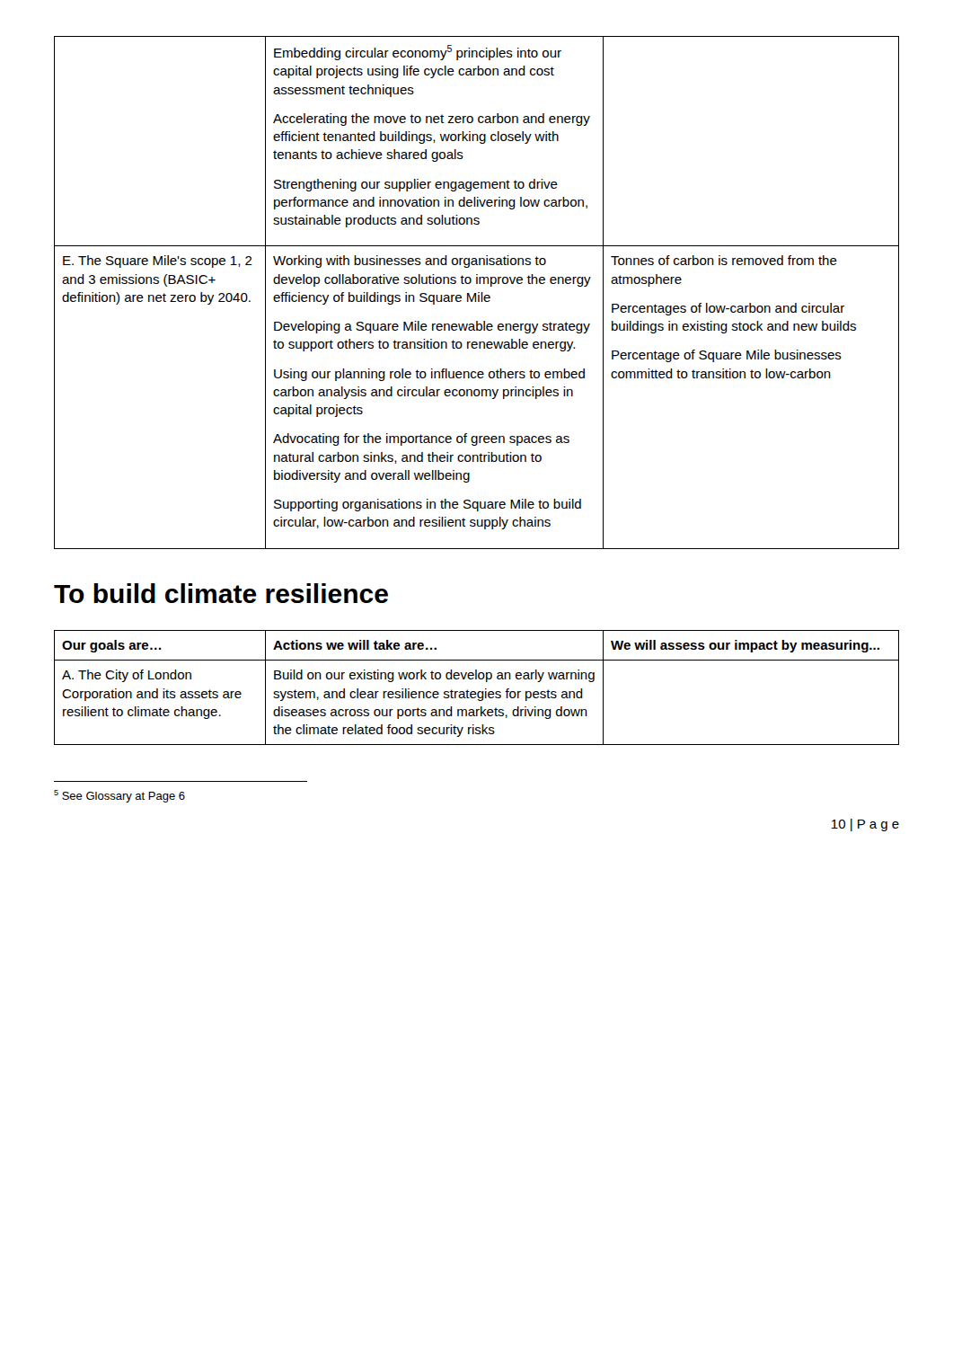| | Embedding circular economy 5 principles into our capital projects using life cycle carbon and cost assessment techniques Accelerating the move to net zero carbon and energy efficient tenanted buildings, working closely with tenants to achieve shared goals Strengthening our supplier engagement to drive performance and innovation in delivering low carbon, sustainable products and solutions | |
| E. The Square Mile's scope 1, 2 and 3 emissions (BASIC+ definition) are net zero by 2040. | Working with businesses and organisations to develop collaborative solutions to improve the energy efficiency of buildings in Square Mile Developing a Square Mile renewable energy strategy to support others to transition to renewable energy. Using our planning role to influence others to embed carbon analysis and circular economy principles in capital projects Advocating for the importance of green spaces as natural carbon sinks, and their contribution to biodiversity and overall wellbeing Supporting organisations in the Square Mile to build circular, low-carbon and resilient supply chains | Tonnes of carbon is removed from the atmosphere Percentages of low-carbon and circular buildings in existing stock and new builds Percentage of Square Mile businesses committed to transition to low-carbon |
To build climate resilience
| Our goals are… | Actions we will take are… | We will assess our impact by measuring... |
| --- | --- | --- |
| A. The City of London Corporation and its assets are resilient to climate change. | Build on our existing work to develop an early warning system, and clear resilience strategies for pests and diseases across our ports and markets, driving down the climate related food security risks | |
5 See Glossary at Page 6
10 | P a g e